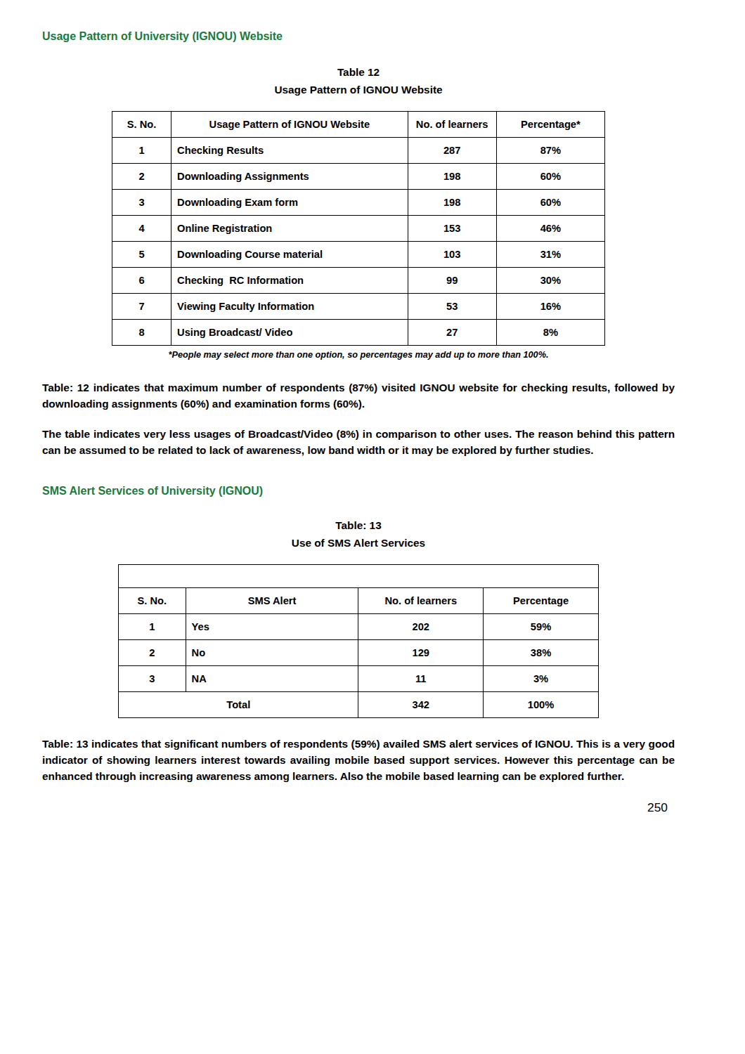Usage Pattern of University (IGNOU) Website
Table 12
Usage Pattern of IGNOU Website
| S. No. | Usage Pattern of IGNOU Website | No. of learners | Percentage* |
| --- | --- | --- | --- |
| 1 | Checking Results | 287 | 87% |
| 2 | Downloading Assignments | 198 | 60% |
| 3 | Downloading Exam form | 198 | 60% |
| 4 | Online Registration | 153 | 46% |
| 5 | Downloading Course material | 103 | 31% |
| 6 | Checking RC Information | 99 | 30% |
| 7 | Viewing Faculty Information | 53 | 16% |
| 8 | Using Broadcast/ Video | 27 | 8% |
*People may select more than one option, so percentages may add up to more than 100%.
Table: 12 indicates that maximum number of respondents (87%) visited IGNOU website for checking results, followed by downloading assignments (60%) and examination forms (60%).
The table indicates very less usages of Broadcast/Video (8%) in comparison to other uses. The reason behind this pattern can be assumed to be related to lack of awareness, low band width or it may be explored by further studies.
SMS Alert Services of University (IGNOU)
Table: 13
Use of SMS Alert Services
| S. No. | SMS Alert | No. of learners | Percentage |
| --- | --- | --- | --- |
| 1 | Yes | 202 | 59% |
| 2 | No | 129 | 38% |
| 3 | NA | 11 | 3% |
| Total | 342 | 100% |
Table: 13 indicates that significant numbers of respondents (59%) availed SMS alert services of IGNOU. This is a very good indicator of showing learners interest towards availing mobile based support services. However this percentage can be enhanced through increasing awareness among learners. Also the mobile based learning can be explored further.
250